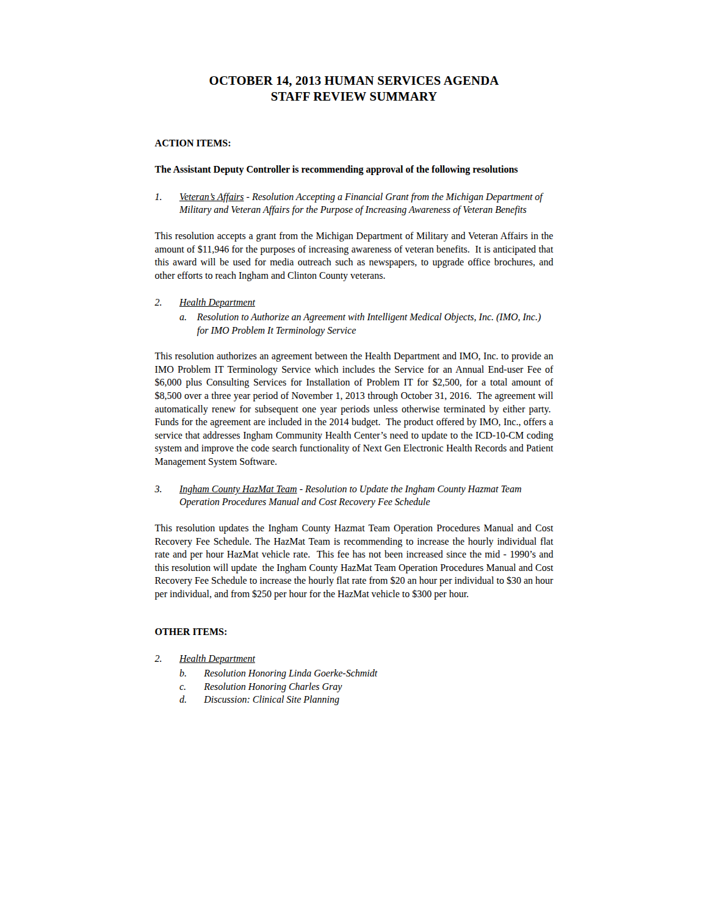OCTOBER 14, 2013 HUMAN SERVICES AGENDASTAFF REVIEW SUMMARY
Action Items:
The Assistant Deputy Controller is recommending approval of the following resolutions
1.
Veteran’s Affairs - Resolution Accepting a Financial Grant from the Michigan Department of Military and Veteran Affairs for the Purpose of Increasing Awareness of Veteran Benefits
This resolution accepts a grant from the Michigan Department of Military and Veteran Affairs in the amount of $11,946 for the purposes of increasing awareness of veteran benefits. It is anticipated that this award will be used for media outreach such as newspapers, to upgrade office brochures, and other efforts to reach Ingham and Clinton County veterans.
2.
Health Department
a.
Resolution to Authorize an Agreement with Intelligent Medical Objects, Inc. (IMO, Inc.) for IMO Problem It Terminology Service
This resolution authorizes an agreement between the Health Department and IMO, Inc. to provide an IMO Problem IT Terminology Service which includes the Service for an Annual End-user Fee of $6,000 plus Consulting Services for Installation of Problem IT for $2,500, for a total amount of $8,500 over a three year period of November 1, 2013 through October 31, 2016. The agreement will automatically renew for subsequent one year periods unless otherwise terminated by either party. Funds for the agreement are included in the 2014 budget. The product offered by IMO, Inc., offers a service that addresses Ingham Community Health Center’s need to update to the ICD-10-CM coding system and improve the code search functionality of Next Gen Electronic Health Records and Patient Management System Software.
3.
Ingham County HazMat Team - Resolution to Update the Ingham County Hazmat Team Operation Procedures Manual and Cost Recovery Fee Schedule
This resolution updates the Ingham County Hazmat Team Operation Procedures Manual and Cost Recovery Fee Schedule. The HazMat Team is recommending to increase the hourly individual flat rate and per hour HazMat vehicle rate. This fee has not been increased since the mid - 1990’s and this resolution will update the Ingham County HazMat Team Operation Procedures Manual and Cost Recovery Fee Schedule to increase the hourly flat rate from $20 an hour per individual to $30 an hour per individual, and from $250 per hour for the HazMat vehicle to $300 per hour.
Other Items:
2.
Health Department
b.
Resolution Honoring Linda Goerke-Schmidt
c.
Resolution Honoring Charles Gray
d.
Discussion: Clinical Site Planning